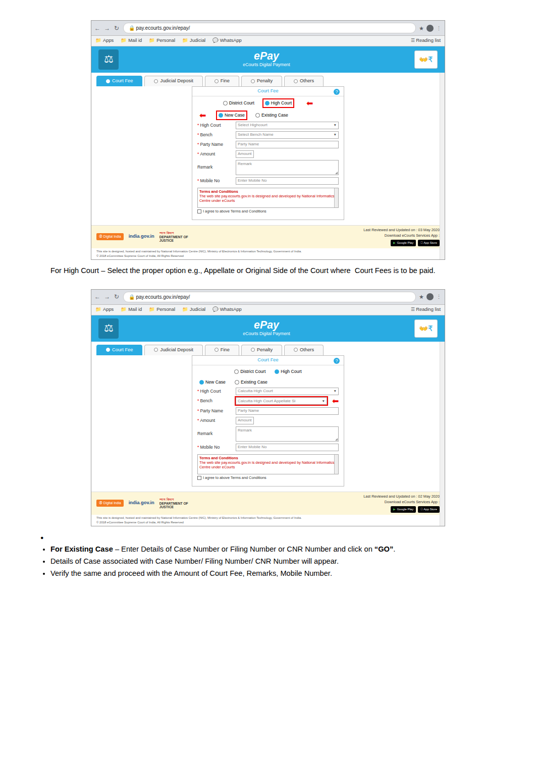← → ↻
🔒 pay.ecourts.gov.in/epay/
★ ⋮
Apps Mail id Personal Judicial 💬 WhatsApp ☰ Reading list
⚖
ePay eCourts Digital Payment
👐₹
Court Fee
Judicial Deposit
Fine
Penalty
Others
?
Court Fee
District Court
High Court
⬅
⬅
New Case
Existing Case
*High Court
Select Highcourt▼
*Bench
Select Bench Name▼
*Party Name
Party Name
*Amount
Amount
Remark
Remark
*Mobile No
Enter Mobile No
Terms and Conditions
The web site pay.ecourts.gov.in is designed and developed by National Informatics Centre under eCourts
I agree to above Terms and Conditions
⦿ Digital India india. gov.in न्याय विभाग
DEPARTMENT OF
JUSTICE
Last Reviewed and Updated on : 03 May 2020
Download eCourts Services App :
▶ Google Play  App Store
This site is designed, hosted and maintained by National Informatics Centre (NIC), Ministry of Electronics & Information Technology, Government of India.
© 2018 eCommittee Supreme Court of India, All Rights Reserved
For High Court – Select the proper option e.g., Appellate or Original Side of the Court where Court Fees is to be paid.
← → ↻
🔒 pay.ecourts.gov.in/epay/
★ ⋮
Apps Mail id Personal Judicial 💬 WhatsApp ☰ Reading list
⚖
ePay eCourts Digital Payment
👐₹
Court Fee
Judicial Deposit
Fine
Penalty
Others
?
Court Fee
District Court
High Court
New Case
Existing Case
*High Court
Calcutta High Court▼
*Bench
Calcutta High Court Appellate Si▼
⬅
*Party Name
Party Name
*Amount
Amount
Remark
Remark
*Mobile No
Enter Mobile No
Terms and Conditions
The web site pay.ecourts.gov.in is designed and developed by National Informatics Centre under eCourts
I agree to above Terms and Conditions
⦿ Digital India india. gov.in न्याय विभाग
DEPARTMENT OF
JUSTICE
Last Reviewed and Updated on : 02 May 2020
Download eCourts Services App :
▶ Google Play  App Store
This site is designed, hosted and maintained by National Informatics Centre (NIC), Ministry of Electronics & Information Technology, Government of India.
© 2018 eCommittee Supreme Court of India, All Rights Reserved
For Existing Case – Enter Details of Case Number or Filing Number or CNR Number and click on “GO”.
Details of Case associated with Case Number/ Filing Number/ CNR Number will appear.
Verify the same and proceed with the Amount of Court Fee, Remarks, Mobile Number.